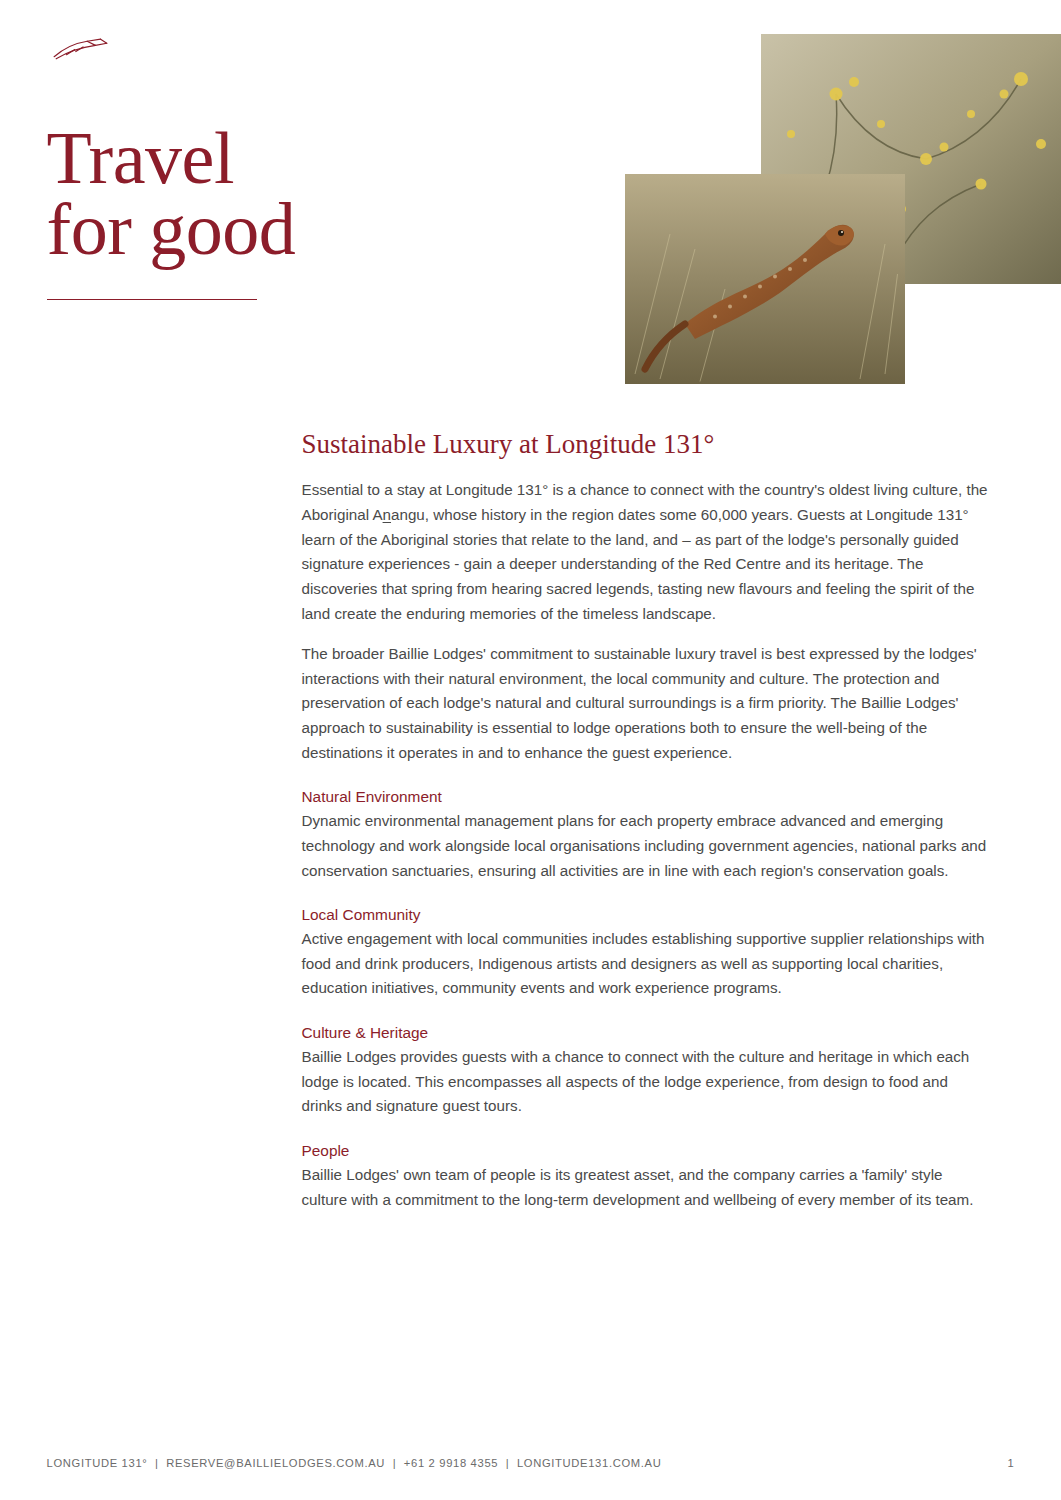Travelfor good
Sustainable Luxury at Longitude 131°
Essential to a stay at Longitude 131° is a chance to connect with the country's oldest living culture, the Aboriginal Anangu, whose history in the region dates some 60,000 years. Guests at Longitude 131° learn of the Aboriginal stories that relate to the land, and – as part of the lodge's personally guided signature experiences - gain a deeper understanding of the Red Centre and its heritage. The discoveries that spring from hearing sacred legends, tasting new flavours and feeling the spirit of the land create the enduring memories of the timeless landscape.
The broader Baillie Lodges' commitment to sustainable luxury travel is best expressed by the lodges' interactions with their natural environment, the local community and culture. The protection and preservation of each lodge's natural and cultural surroundings is a firm priority. The Baillie Lodges' approach to sustainability is essential to lodge operations both to ensure the well-being of the destinations it operates in and to enhance the guest experience.
Natural Environment
Dynamic environmental management plans for each property embrace advanced and emerging technology and work alongside local organisations including government agencies, national parks and conservation sanctuaries, ensuring all activities are in line with each region's conservation goals.
Local Community
Active engagement with local communities includes establishing supportive supplier relationships with food and drink producers, Indigenous artists and designers as well as supporting local charities, education initiatives, community events and work experience programs.
Culture & Heritage
Baillie Lodges provides guests with a chance to connect with the culture and heritage in which each lodge is located. This encompasses all aspects of the lodge experience, from design to food and drinks and signature guest tours.
People
Baillie Lodges' own team of people is its greatest asset, and the company carries a 'family' style culture with a commitment to the long-term development and wellbeing of every member of its team.
Longitude 131° | RESERVE@BAILLIELODGES.COM.AU | +61 2 9918 4355 | LONGITUDE131.COM.AU
1